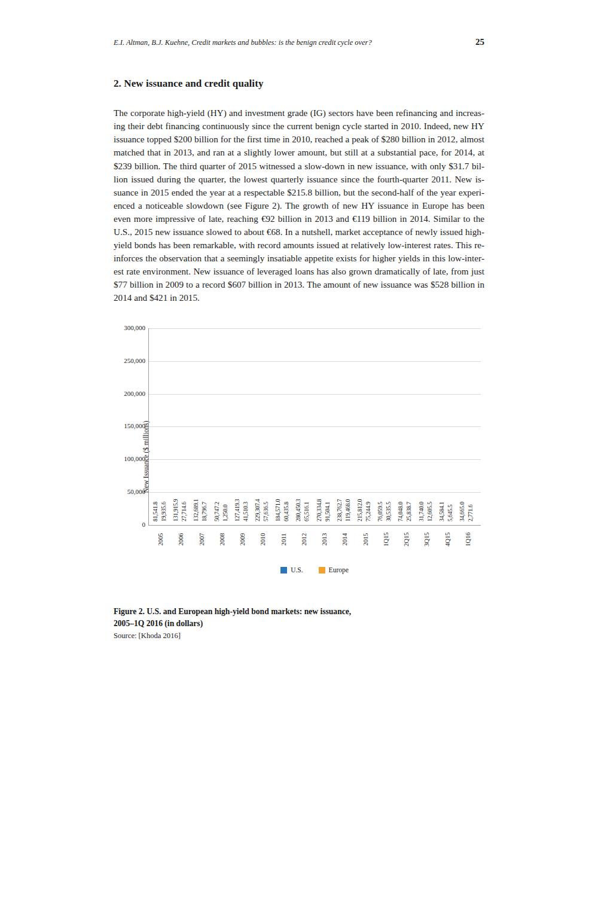E.I. Altman, B.J. Kuehne, Credit markets and bubbles: is the benign credit cycle over? 25
2. New issuance and credit quality
The corporate high-yield (HY) and investment grade (IG) sectors have been refinancing and increasing their debt financing continuously since the current benign cycle started in 2010. Indeed, new HY issuance topped $200 billion for the first time in 2010, reached a peak of $280 billion in 2012, almost matched that in 2013, and ran at a slightly lower amount, but still at a substantial pace, for 2014, at $239 billion. The third quarter of 2015 witnessed a slow-down in new issuance, with only $31.7 billion issued during the quarter, the lowest quarterly issuance since the fourth-quarter 2011. New issuance in 2015 ended the year at a respectable $215.8 billion, but the second-half of the year experienced a noticeable slowdown (see Figure 2). The growth of new HY issuance in Europe has been even more impressive of late, reaching €92 billion in 2013 and €119 billion in 2014. Similar to the U.S., 2015 new issuance slowed to about €68. In a nutshell, market acceptance of newly issued high-yield bonds has been remarkable, with record amounts issued at relatively low-interest rates. This reinforces the observation that a seemingly insatiable appetite exists for higher yields in this low-interest rate environment. New issuance of leveraged loans has also grown dramatically of late, from just $77 billion in 2009 to a record $607 billion in 2013. The amount of new issuance was $528 billion in 2014 and $421 in 2015.
New Issuance ($ millions)
300,000
250,000
200,000
150,000
100,000
50,000
0
81,541.8
19,935.6
131,915.9
27,714.6
132,689.1
18,796.7
50,747.2
1,250.0
127,419.3
41,510.3
229,307.4
57,636.5
184,571.0
60,435.8
280,450.3
65,516.1
270,334.8
91,504.1
238,762.7
119,468.0
215,812.0
75,244.9
76,059.5
30,535.5
74,048.0
25,838.7
31,740.0
12,605.5
34,584.1
5,645.5
34,665.0
2,771.6
2005 2006 2007 2008 2009 2010 2011 2012 2013 2014 2015 1Q15 2Q15 3Q15 4Q15 1Q16
U.S.
Europe
Figure 2. U.S. and European high-yield bond markets: new issuance,
2005–1Q 2016 (in dollars)
Source: [Khoda 2016]